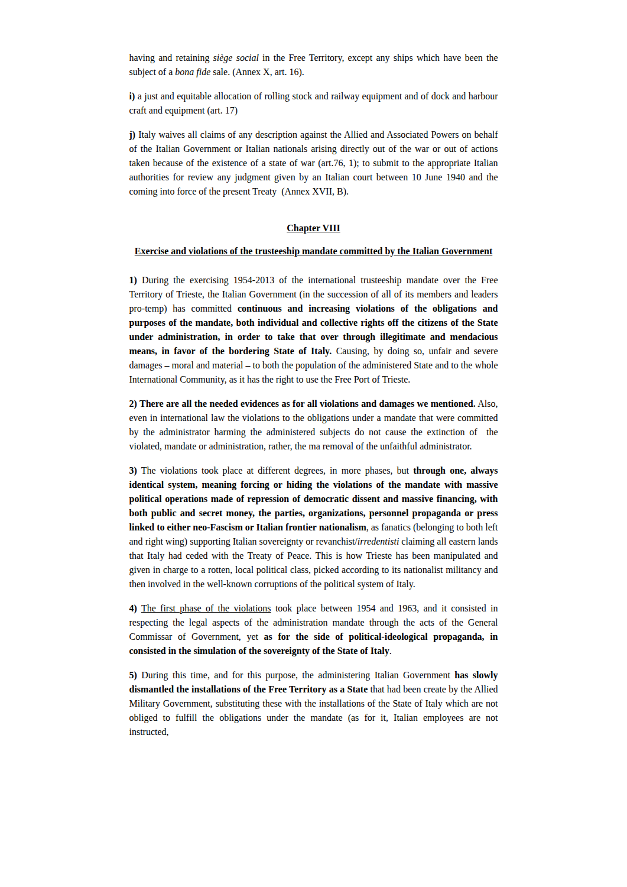having and retaining siège social in the Free Territory, except any ships which have been the subject of a bona fide sale. (Annex X, art. 16).
i) a just and equitable allocation of rolling stock and railway equipment and of dock and harbour craft and equipment (art. 17)
j) Italy waives all claims of any description against the Allied and Associated Powers on behalf of the Italian Government or Italian nationals arising directly out of the war or out of actions taken because of the existence of a state of war (art.76, 1); to submit to the appropriate Italian authorities for review any judgment given by an Italian court between 10 June 1940 and the coming into force of the present Treaty (Annex XVII, B).
Chapter VIII
Exercise and violations of the trusteeship mandate committed by the Italian Government
1) During the exercising 1954-2013 of the international trusteeship mandate over the Free Territory of Trieste, the Italian Government (in the succession of all of its members and leaders pro-temp) has committed continuous and increasing violations of the obligations and purposes of the mandate, both individual and collective rights off the citizens of the State under administration, in order to take that over through illegitimate and mendacious means, in favor of the bordering State of Italy. Causing, by doing so, unfair and severe damages – moral and material – to both the population of the administered State and to the whole International Community, as it has the right to use the Free Port of Trieste.
2) There are all the needed evidences as for all violations and damages we mentioned. Also, even in international law the violations to the obligations under a mandate that were committed by the administrator harming the administered subjects do not cause the extinction of the violated, mandate or administration, rather, the ma removal of the unfaithful administrator.
3) The violations took place at different degrees, in more phases, but through one, always identical system, meaning forcing or hiding the violations of the mandate with massive political operations made of repression of democratic dissent and massive financing, with both public and secret money, the parties, organizations, personnel propaganda or press linked to either neo-Fascism or Italian frontier nationalism, as fanatics (belonging to both left and right wing) supporting Italian sovereignty or revanchist/irredentisti claiming all eastern lands that Italy had ceded with the Treaty of Peace. This is how Trieste has been manipulated and given in charge to a rotten, local political class, picked according to its nationalist militancy and then involved in the well-known corruptions of the political system of Italy.
4) The first phase of the violations took place between 1954 and 1963, and it consisted in respecting the legal aspects of the administration mandate through the acts of the General Commissar of Government, yet as for the side of political-ideological propaganda, in consisted in the simulation of the sovereignty of the State of Italy.
5) During this time, and for this purpose, the administering Italian Government has slowly dismantled the installations of the Free Territory as a State that had been create by the Allied Military Government, substituting these with the installations of the State of Italy which are not obliged to fulfill the obligations under the mandate (as for it, Italian employees are not instructed,